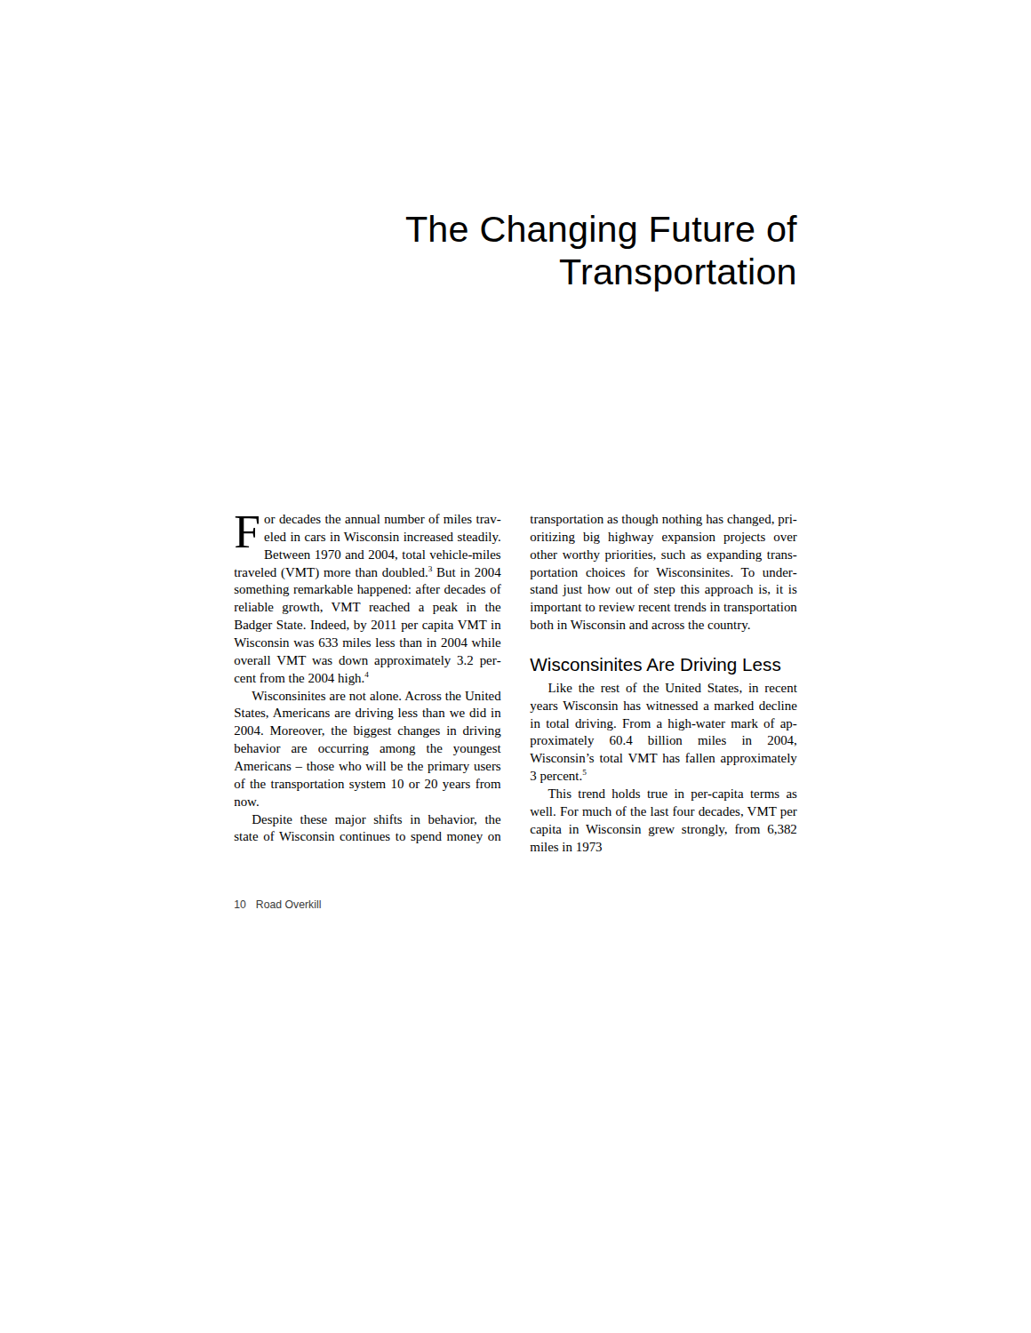The Changing Future of Transportation
For decades the annual number of miles traveled in cars in Wisconsin increased steadily. Between 1970 and 2004, total vehicle-miles traveled (VMT) more than doubled.3 But in 2004 something remarkable happened: after decades of reliable growth, VMT reached a peak in the Badger State. Indeed, by 2011 per capita VMT in Wisconsin was 633 miles less than in 2004 while overall VMT was down approximately 3.2 percent from the 2004 high.4
Wisconsinites are not alone. Across the United States, Americans are driving less than we did in 2004. Moreover, the biggest changes in driving behavior are occurring among the youngest Americans – those who will be the primary users of the transportation system 10 or 20 years from now.
Despite these major shifts in behavior, the state of Wisconsin continues to spend money on transportation as though nothing has changed, prioritizing big highway expansion projects over other worthy priorities, such as expanding transportation choices for Wisconsinites. To understand just how out of step this approach is, it is important to review recent trends in transportation both in Wisconsin and across the country.
Wisconsinites Are Driving Less
Like the rest of the United States, in recent years Wisconsin has witnessed a marked decline in total driving. From a high-water mark of approximately 60.4 billion miles in 2004, Wisconsin’s total VMT has fallen approximately 3 percent.5
This trend holds true in per-capita terms as well. For much of the last four decades, VMT per capita in Wisconsin grew strongly, from 6,382 miles in 1973
10 Road Overkill